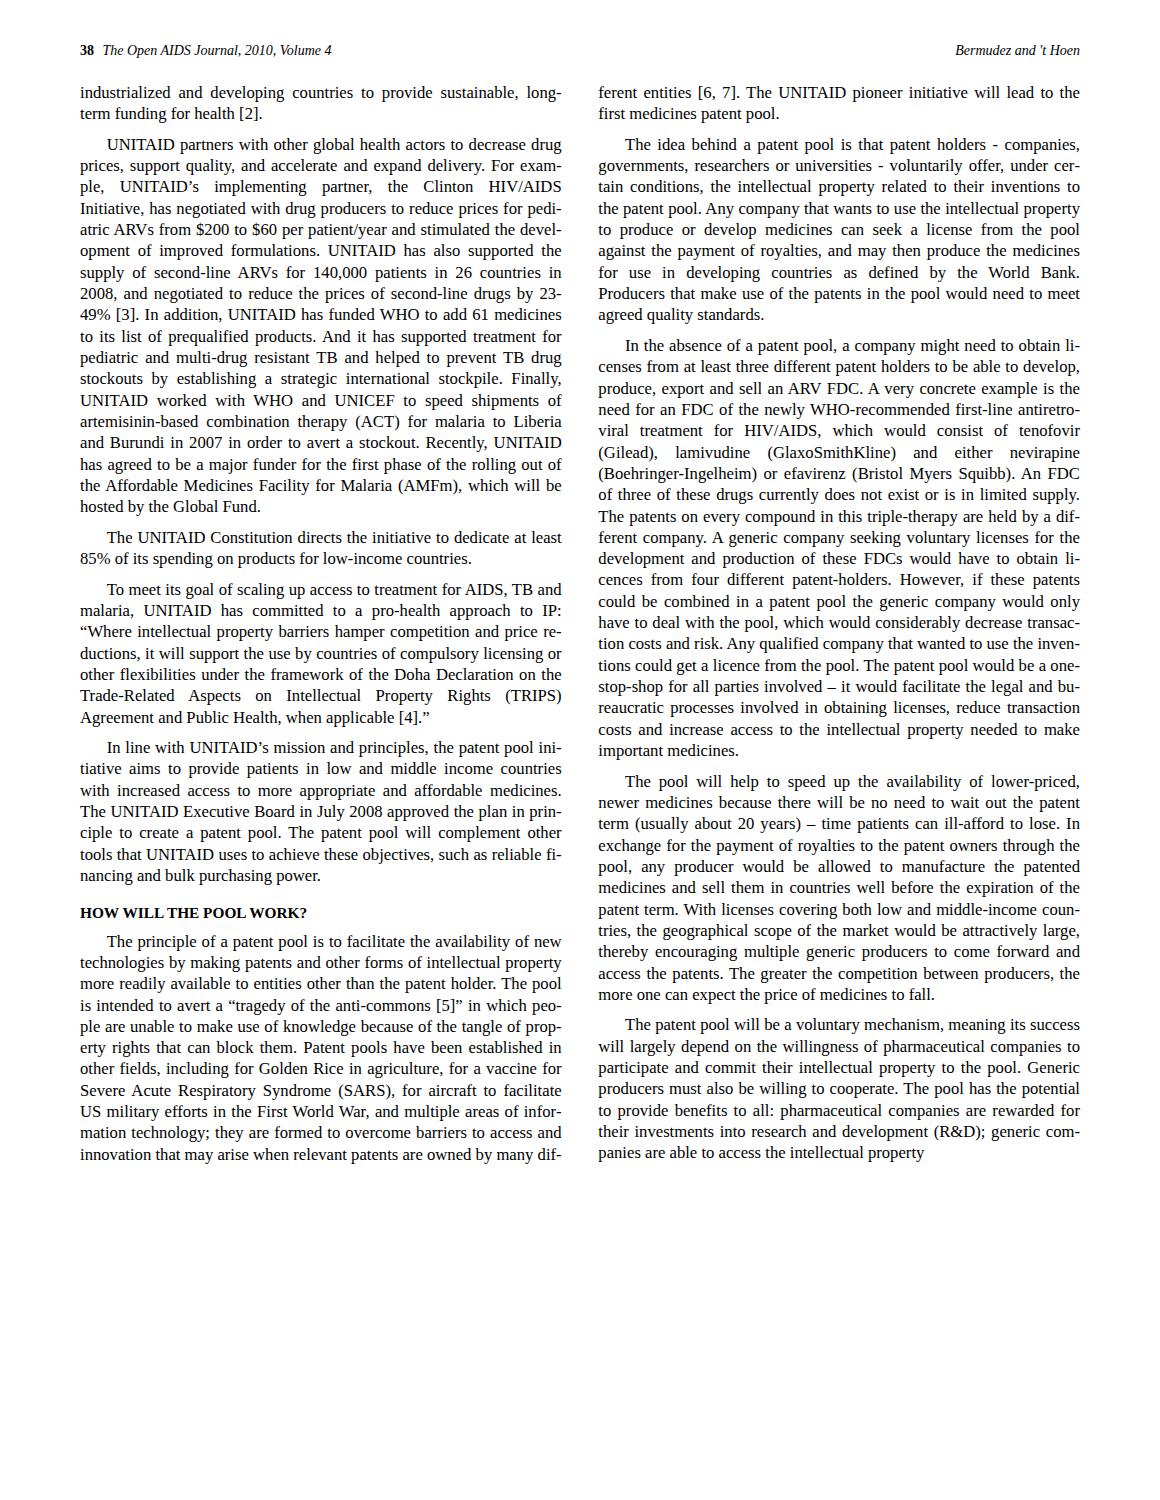38 The Open AIDS Journal, 2010, Volume 4
Bermudez and 't Hoen
industrialized and developing countries to provide sustainable, long-term funding for health [2].
UNITAID partners with other global health actors to decrease drug prices, support quality, and accelerate and expand delivery. For example, UNITAID’s implementing partner, the Clinton HIV/AIDS Initiative, has negotiated with drug producers to reduce prices for pediatric ARVs from $200 to $60 per patient/year and stimulated the development of improved formulations. UNITAID has also supported the supply of second-line ARVs for 140,000 patients in 26 countries in 2008, and negotiated to reduce the prices of second-line drugs by 23-49% [3]. In addition, UNITAID has funded WHO to add 61 medicines to its list of prequalified products. And it has supported treatment for pediatric and multi-drug resistant TB and helped to prevent TB drug stockouts by establishing a strategic international stockpile. Finally, UNITAID worked with WHO and UNICEF to speed shipments of artemisinin-based combination therapy (ACT) for malaria to Liberia and Burundi in 2007 in order to avert a stockout. Recently, UNITAID has agreed to be a major funder for the first phase of the rolling out of the Affordable Medicines Facility for Malaria (AMFm), which will be hosted by the Global Fund.
The UNITAID Constitution directs the initiative to dedicate at least 85% of its spending on products for low-income countries.
To meet its goal of scaling up access to treatment for AIDS, TB and malaria, UNITAID has committed to a pro-health approach to IP: “Where intellectual property barriers hamper competition and price reductions, it will support the use by countries of compulsory licensing or other flexibilities under the framework of the Doha Declaration on the Trade-Related Aspects on Intellectual Property Rights (TRIPS) Agreement and Public Health, when applicable [4].”
In line with UNITAID’s mission and principles, the patent pool initiative aims to provide patients in low and middle income countries with increased access to more appropriate and affordable medicines. The UNITAID Executive Board in July 2008 approved the plan in principle to create a patent pool. The patent pool will complement other tools that UNITAID uses to achieve these objectives, such as reliable financing and bulk purchasing power.
How will the pool work?
The principle of a patent pool is to facilitate the availability of new technologies by making patents and other forms of intellectual property more readily available to entities other than the patent holder. The pool is intended to avert a “tragedy of the anti-commons [5]” in which people are unable to make use of knowledge because of the tangle of property rights that can block them. Patent pools have been established in other fields, including for Golden Rice in agriculture, for a vaccine for Severe Acute Respiratory Syndrome (SARS), for aircraft to facilitate US military efforts in the First World War, and multiple areas of information technology; they are formed to overcome barriers to access and innovation that may arise when relevant patents are owned by many different entities [6, 7]. The UNITAID pioneer initiative will lead to the first medicines patent pool.
The idea behind a patent pool is that patent holders - companies, governments, researchers or universities - voluntarily offer, under certain conditions, the intellectual property related to their inventions to the patent pool. Any company that wants to use the intellectual property to produce or develop medicines can seek a license from the pool against the payment of royalties, and may then produce the medicines for use in developing countries as defined by the World Bank. Producers that make use of the patents in the pool would need to meet agreed quality standards.
In the absence of a patent pool, a company might need to obtain licenses from at least three different patent holders to be able to develop, produce, export and sell an ARV FDC. A very concrete example is the need for an FDC of the newly WHO-recommended first-line antiretroviral treatment for HIV/AIDS, which would consist of tenofovir (Gilead), lamivudine (GlaxoSmithKline) and either nevirapine (Boehringer-Ingelheim) or efavirenz (Bristol Myers Squibb). An FDC of three of these drugs currently does not exist or is in limited supply. The patents on every compound in this triple-therapy are held by a different company. A generic company seeking voluntary licenses for the development and production of these FDCs would have to obtain licences from four different patent-holders. However, if these patents could be combined in a patent pool the generic company would only have to deal with the pool, which would considerably decrease transaction costs and risk. Any qualified company that wanted to use the inventions could get a licence from the pool. The patent pool would be a one-stop-shop for all parties involved – it would facilitate the legal and bureaucratic processes involved in obtaining licenses, reduce transaction costs and increase access to the intellectual property needed to make important medicines.
The pool will help to speed up the availability of lower-priced, newer medicines because there will be no need to wait out the patent term (usually about 20 years) – time patients can ill-afford to lose. In exchange for the payment of royalties to the patent owners through the pool, any producer would be allowed to manufacture the patented medicines and sell them in countries well before the expiration of the patent term. With licenses covering both low and middle-income countries, the geographical scope of the market would be attractively large, thereby encouraging multiple generic producers to come forward and access the patents. The greater the competition between producers, the more one can expect the price of medicines to fall.
The patent pool will be a voluntary mechanism, meaning its success will largely depend on the willingness of pharmaceutical companies to participate and commit their intellectual property to the pool. Generic producers must also be willing to cooperate. The pool has the potential to provide benefits to all: pharmaceutical companies are rewarded for their investments into research and development (R&D); generic companies are able to access the intellectual property